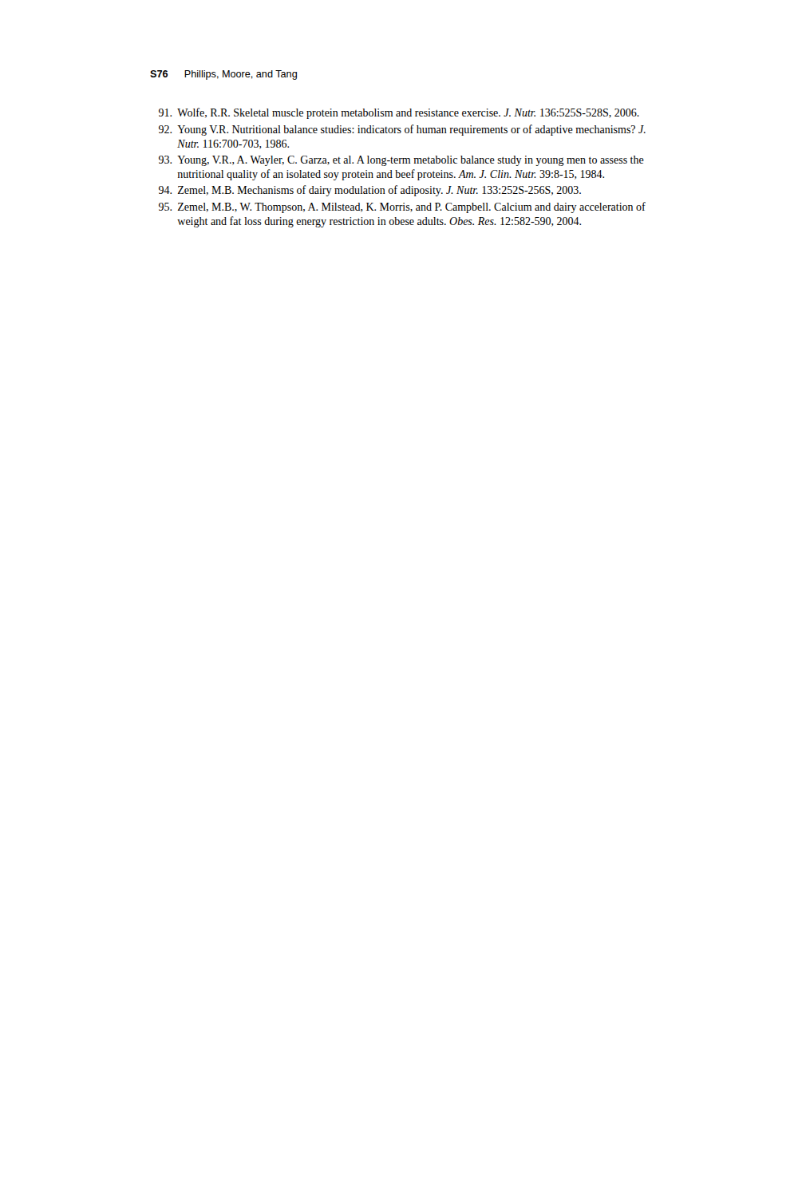S76 Phillips, Moore, and Tang
91. Wolfe, R.R. Skeletal muscle protein metabolism and resistance exercise. J. Nutr. 136:525S-528S, 2006.
92. Young V.R. Nutritional balance studies: indicators of human requirements or of adaptive mechanisms? J. Nutr. 116:700-703, 1986.
93. Young, V.R., A. Wayler, C. Garza, et al. A long-term metabolic balance study in young men to assess the nutritional quality of an isolated soy protein and beef proteins. Am. J. Clin. Nutr. 39:8-15, 1984.
94. Zemel, M.B. Mechanisms of dairy modulation of adiposity. J. Nutr. 133:252S-256S, 2003.
95. Zemel, M.B., W. Thompson, A. Milstead, K. Morris, and P. Campbell. Calcium and dairy acceleration of weight and fat loss during energy restriction in obese adults. Obes. Res. 12:582-590, 2004.